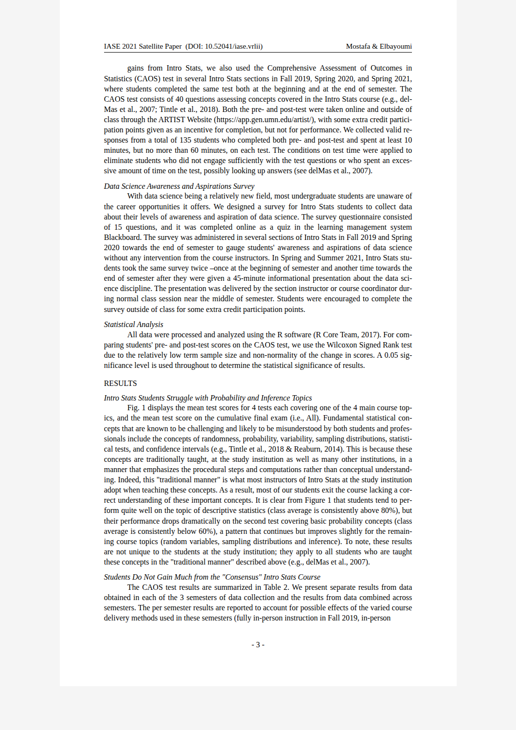IASE 2021 Satellite Paper (DOI: 10.52041/iase.vrlii) Mostafa & Elbayoumi
gains from Intro Stats, we also used the Comprehensive Assessment of Outcomes in Statistics (CAOS) test in several Intro Stats sections in Fall 2019, Spring 2020, and Spring 2021, where students completed the same test both at the beginning and at the end of semester. The CAOS test consists of 40 questions assessing concepts covered in the Intro Stats course (e.g., delMas et al., 2007; Tintle et al., 2018). Both the pre- and post-test were taken online and outside of class through the ARTIST Website (https://app.gen.umn.edu/artist/), with some extra credit participation points given as an incentive for completion, but not for performance. We collected valid responses from a total of 135 students who completed both pre- and post-test and spent at least 10 minutes, but no more than 60 minutes, on each test. The conditions on test time were applied to eliminate students who did not engage sufficiently with the test questions or who spent an excessive amount of time on the test, possibly looking up answers (see delMas et al., 2007).
Data Science Awareness and Aspirations Survey
With data science being a relatively new field, most undergraduate students are unaware of the career opportunities it offers. We designed a survey for Intro Stats students to collect data about their levels of awareness and aspiration of data science. The survey questionnaire consisted of 15 questions, and it was completed online as a quiz in the learning management system Blackboard. The survey was administered in several sections of Intro Stats in Fall 2019 and Spring 2020 towards the end of semester to gauge students' awareness and aspirations of data science without any intervention from the course instructors. In Spring and Summer 2021, Intro Stats students took the same survey twice –once at the beginning of semester and another time towards the end of semester after they were given a 45-minute informational presentation about the data science discipline. The presentation was delivered by the section instructor or course coordinator during normal class session near the middle of semester. Students were encouraged to complete the survey outside of class for some extra credit participation points.
Statistical Analysis
All data were processed and analyzed using the R software (R Core Team, 2017). For comparing students' pre- and post-test scores on the CAOS test, we use the Wilcoxon Signed Rank test due to the relatively low term sample size and non-normality of the change in scores. A 0.05 significance level is used throughout to determine the statistical significance of results.
Results
Intro Stats Students Struggle with Probability and Inference Topics
Fig. 1 displays the mean test scores for 4 tests each covering one of the 4 main course topics, and the mean test score on the cumulative final exam (i.e., All). Fundamental statistical concepts that are known to be challenging and likely to be misunderstood by both students and professionals include the concepts of randomness, probability, variability, sampling distributions, statistical tests, and confidence intervals (e.g., Tintle et al., 2018 & Reaburn, 2014). This is because these concepts are traditionally taught, at the study institution as well as many other institutions, in a manner that emphasizes the procedural steps and computations rather than conceptual understanding. Indeed, this "traditional manner" is what most instructors of Intro Stats at the study institution adopt when teaching these concepts. As a result, most of our students exit the course lacking a correct understanding of these important concepts. It is clear from Figure 1 that students tend to perform quite well on the topic of descriptive statistics (class average is consistently above 80%), but their performance drops dramatically on the second test covering basic probability concepts (class average is consistently below 60%), a pattern that continues but improves slightly for the remaining course topics (random variables, sampling distributions and inference). To note, these results are not unique to the students at the study institution; they apply to all students who are taught these concepts in the "traditional manner" described above (e.g., delMas et al., 2007).
Students Do Not Gain Much from the "Consensus" Intro Stats Course
The CAOS test results are summarized in Table 2. We present separate results from data obtained in each of the 3 semesters of data collection and the results from data combined across semesters. The per semester results are reported to account for possible effects of the varied course delivery methods used in these semesters (fully in-person instruction in Fall 2019, in-person
- 3 -